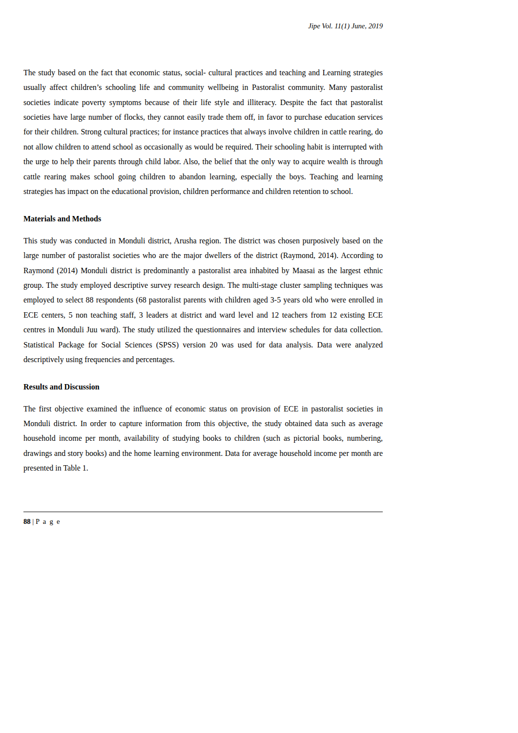Jipe Vol. 11(1) June, 2019
The study based on the fact that economic status, social- cultural practices and teaching and Learning strategies usually affect children’s schooling life and community wellbeing in Pastoralist community. Many pastoralist societies indicate poverty symptoms because of their life style and illiteracy. Despite the fact that pastoralist societies have large number of flocks, they cannot easily trade them off, in favor to purchase education services for their children. Strong cultural practices; for instance practices that always involve children in cattle rearing, do not allow children to attend school as occasionally as would be required. Their schooling habit is interrupted with the urge to help their parents through child labor. Also, the belief that the only way to acquire wealth is through cattle rearing makes school going children to abandon learning, especially the boys. Teaching and learning strategies has impact on the educational provision, children performance and children retention to school.
Materials and Methods
This study was conducted in Monduli district, Arusha region. The district was chosen purposively based on the large number of pastoralist societies who are the major dwellers of the district (Raymond, 2014). According to Raymond (2014) Monduli district is predominantly a pastoralist area inhabited by Maasai as the largest ethnic group. The study employed descriptive survey research design. The multi-stage cluster sampling techniques was employed to select 88 respondents (68 pastoralist parents with children aged 3-5 years old who were enrolled in ECE centers, 5 non teaching staff, 3 leaders at district and ward level and 12 teachers from 12 existing ECE centres in Monduli Juu ward). The study utilized the questionnaires and interview schedules for data collection. Statistical Package for Social Sciences (SPSS) version 20 was used for data analysis. Data were analyzed descriptively using frequencies and percentages.
Results and Discussion
The first objective examined the influence of economic status on provision of ECE in pastoralist societies in Monduli district. In order to capture information from this objective, the study obtained data such as average household income per month, availability of studying books to children (such as pictorial books, numbering, drawings and story books) and the home learning environment. Data for average household income per month are presented in Table 1.
88 | P a g e